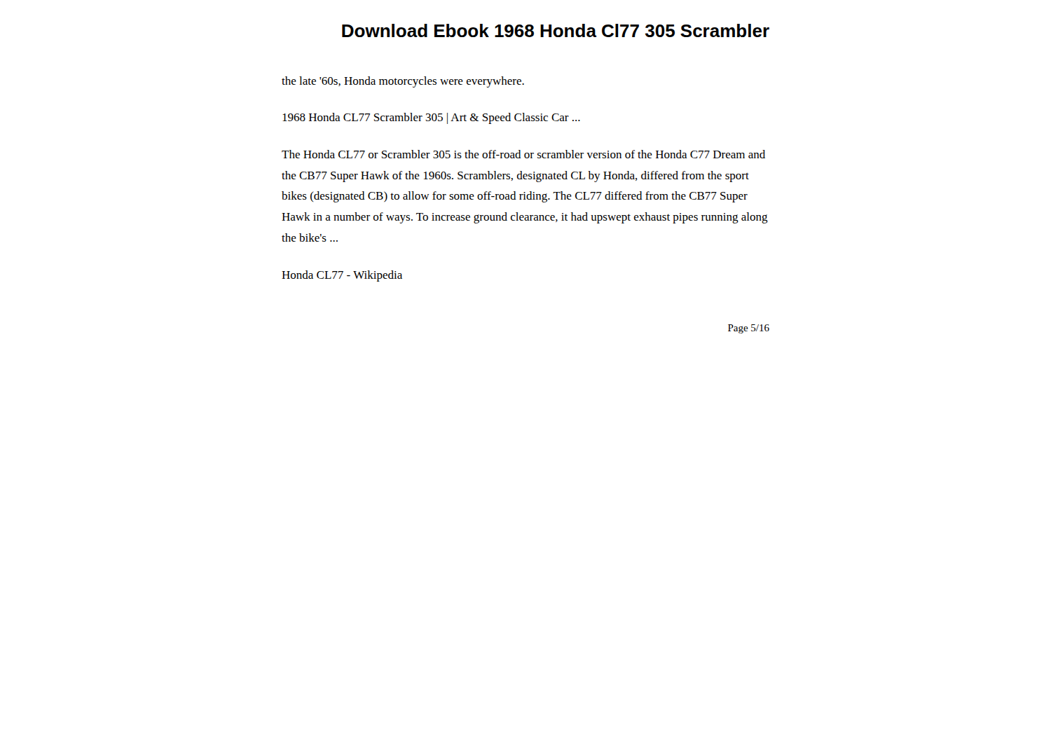Download Ebook 1968 Honda Cl77 305 Scrambler
the late '60s, Honda motorcycles were everywhere.
1968 Honda CL77 Scrambler 305 | Art & Speed Classic Car ...
The Honda CL77 or Scrambler 305 is the off-road or scrambler version of the Honda C77 Dream and the CB77 Super Hawk of the 1960s. Scramblers, designated CL by Honda, differed from the sport bikes (designated CB) to allow for some off-road riding. The CL77 differed from the CB77 Super Hawk in a number of ways. To increase ground clearance, it had upswept exhaust pipes running along the bike's ...
Honda CL77 - Wikipedia
Page 5/16